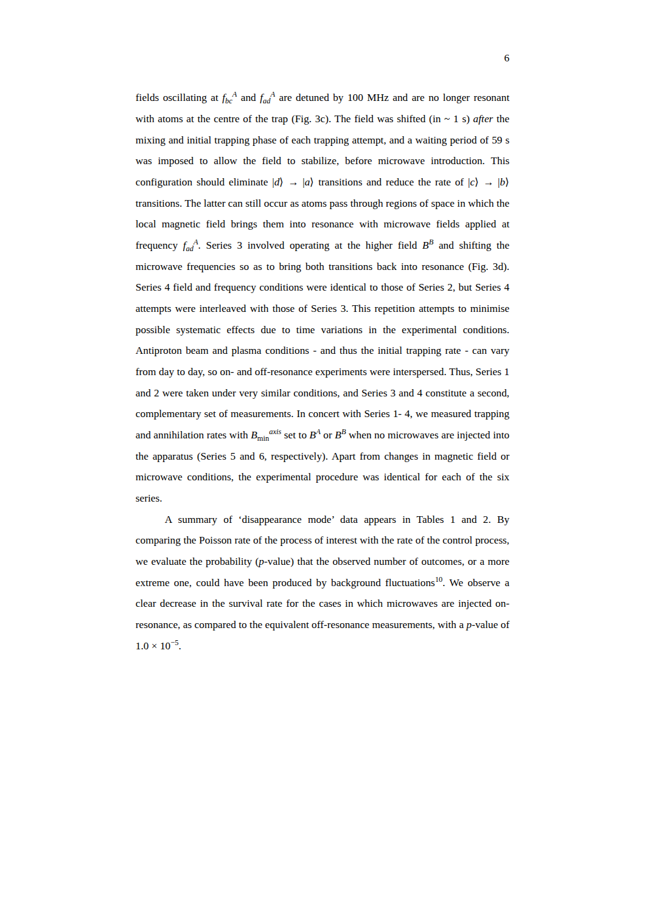6
fields oscillating at fbcA and fadA are detuned by 100 MHz and are no longer resonant with atoms at the centre of the trap (Fig. 3c). The field was shifted (in ~ 1 s) after the mixing and initial trapping phase of each trapping attempt, and a waiting period of 59 s was imposed to allow the field to stabilize, before microwave introduction. This configuration should eliminate |d⟩ → |a⟩ transitions and reduce the rate of |c⟩ → |b⟩ transitions. The latter can still occur as atoms pass through regions of space in which the local magnetic field brings them into resonance with microwave fields applied at frequency fadA. Series 3 involved operating at the higher field BB and shifting the microwave frequencies so as to bring both transitions back into resonance (Fig. 3d). Series 4 field and frequency conditions were identical to those of Series 2, but Series 4 attempts were interleaved with those of Series 3. This repetition attempts to minimise possible systematic effects due to time variations in the experimental conditions. Antiproton beam and plasma conditions - and thus the initial trapping rate - can vary from day to day, so on- and off-resonance experiments were interspersed. Thus, Series 1 and 2 were taken under very similar conditions, and Series 3 and 4 constitute a second, complementary set of measurements. In concert with Series 1- 4, we measured trapping and annihilation rates with Bminaxis set to BA or BB when no microwaves are injected into the apparatus (Series 5 and 6, respectively). Apart from changes in magnetic field or microwave conditions, the experimental procedure was identical for each of the six series.
A summary of ‘disappearance mode’ data appears in Tables 1 and 2. By comparing the Poisson rate of the process of interest with the rate of the control process, we evaluate the probability (p-value) that the observed number of outcomes, or a more extreme one, could have been produced by background fluctuations10. We observe a clear decrease in the survival rate for the cases in which microwaves are injected on-resonance, as compared to the equivalent off-resonance measurements, with a p-value of 1.0 × 10−5.